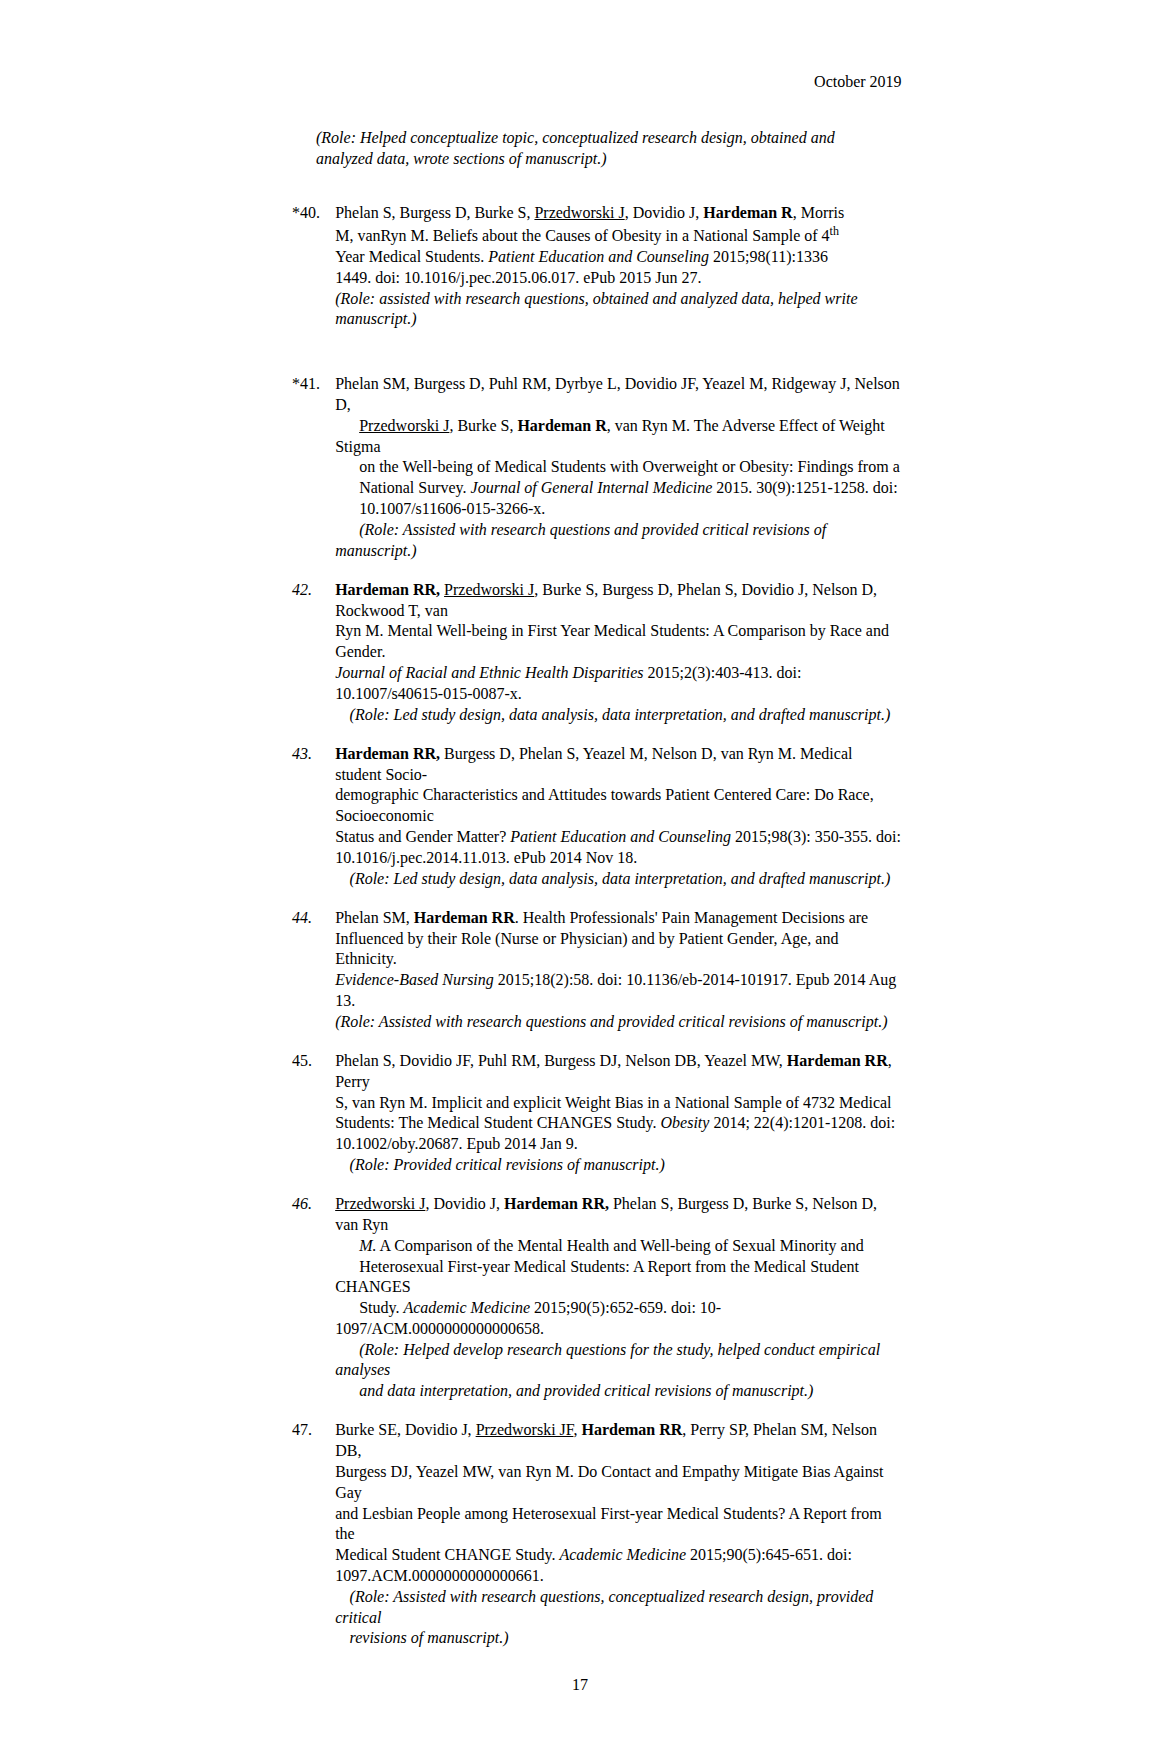October 2019
(Role: Helped conceptualize topic, conceptualized research design, obtained and
analyzed data, wrote sections of manuscript.)
*40. Phelan S, Burgess D, Burke S, Przedworski J, Dovidio J, Hardeman R, Morris
M, vanRyn M. Beliefs about the Causes of Obesity in a National Sample of 4th
Year Medical Students. Patient Education and Counseling 2015;98(11):1336
1449. doi: 10.1016/j.pec.2015.06.017. ePub 2015 Jun 27.
(Role: assisted with research questions, obtained and analyzed data, helped write manuscript.)
*41. Phelan SM, Burgess D, Puhl RM, Dyrbye L, Dovidio JF, Yeazel M, Ridgeway J, Nelson D,
Przedworski J, Burke S, Hardeman R, van Ryn M. The Adverse Effect of Weight Stigma
on the Well-being of Medical Students with Overweight or Obesity: Findings from a
National Survey. Journal of General Internal Medicine 2015. 30(9):1251-1258. doi:
10.1007/s11606-015-3266-x.
(Role: Assisted with research questions and provided critical revisions of manuscript.)
42. Hardeman RR, Przedworski J, Burke S, Burgess D, Phelan S, Dovidio J, Nelson D, Rockwood T, van
Ryn M. Mental Well-being in First Year Medical Students: A Comparison by Race and Gender.
Journal of Racial and Ethnic Health Disparities 2015;2(3):403-413. doi: 10.1007/s40615-015-0087-x.
(Role: Led study design, data analysis, data interpretation, and drafted manuscript.)
43. Hardeman RR, Burgess D, Phelan S, Yeazel M, Nelson D, van Ryn M. Medical student Socio-
demographic Characteristics and Attitudes towards Patient Centered Care: Do Race, Socioeconomic
Status and Gender Matter? Patient Education and Counseling 2015;98(3): 350-355. doi:
10.1016/j.pec.2014.11.013. ePub 2014 Nov 18.
(Role: Led study design, data analysis, data interpretation, and drafted manuscript.)
44. Phelan SM, Hardeman RR. Health Professionals' Pain Management Decisions are
Influenced by their Role (Nurse or Physician) and by Patient Gender, Age, and Ethnicity.
Evidence-Based Nursing 2015;18(2):58. doi: 10.1136/eb-2014-101917. Epub 2014 Aug 13.
(Role: Assisted with research questions and provided critical revisions of manuscript.)
45. Phelan S, Dovidio JF, Puhl RM, Burgess DJ, Nelson DB, Yeazel MW, Hardeman RR, Perry
S, van Ryn M. Implicit and explicit Weight Bias in a National Sample of 4732 Medical
Students: The Medical Student CHANGES Study. Obesity 2014; 22(4):1201-1208. doi:
10.1002/oby.20687. Epub 2014 Jan 9.
(Role: Provided critical revisions of manuscript.)
46. Przedworski J, Dovidio J, Hardeman RR, Phelan S, Burgess D, Burke S, Nelson D, van Ryn
M. A Comparison of the Mental Health and Well-being of Sexual Minority and
Heterosexual First-year Medical Students: A Report from the Medical Student CHANGES
Study. Academic Medicine 2015;90(5):652-659. doi: 10-1097/ACM.0000000000000658.
(Role: Helped develop research questions for the study, helped conduct empirical analyses
and data interpretation, and provided critical revisions of manuscript.)
47. Burke SE, Dovidio J, Przedworski JF, Hardeman RR, Perry SP, Phelan SM, Nelson DB,
Burgess DJ, Yeazel MW, van Ryn M. Do Contact and Empathy Mitigate Bias Against Gay
and Lesbian People among Heterosexual First-year Medical Students? A Report from the
Medical Student CHANGE Study. Academic Medicine 2015;90(5):645-651. doi:
1097.ACM.0000000000000661.
(Role: Assisted with research questions, conceptualized research design, provided critical
revisions of manuscript.)
17